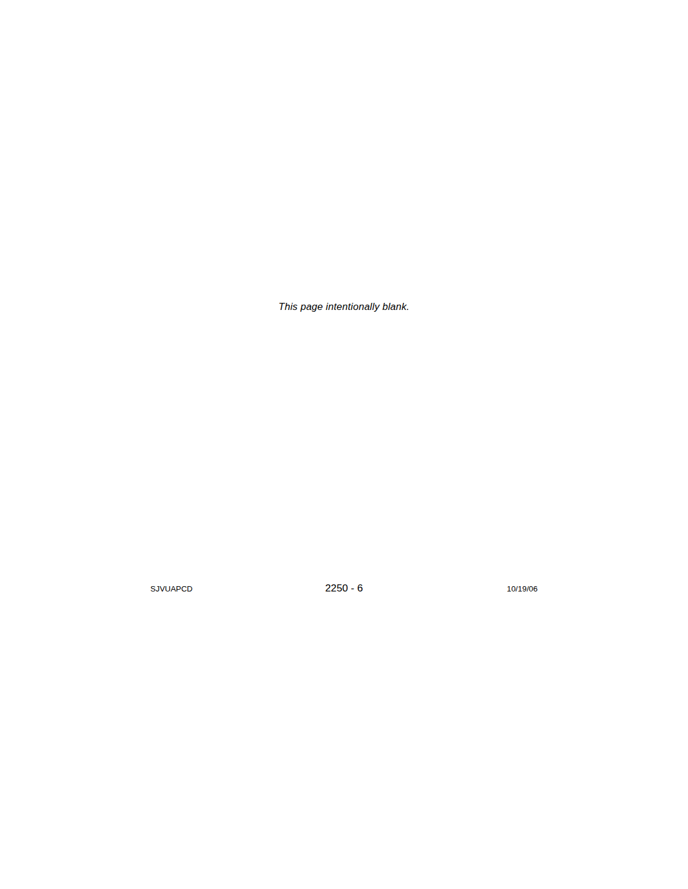This page intentionally blank.
SJVUAPCD
2250 - 6
10/19/06